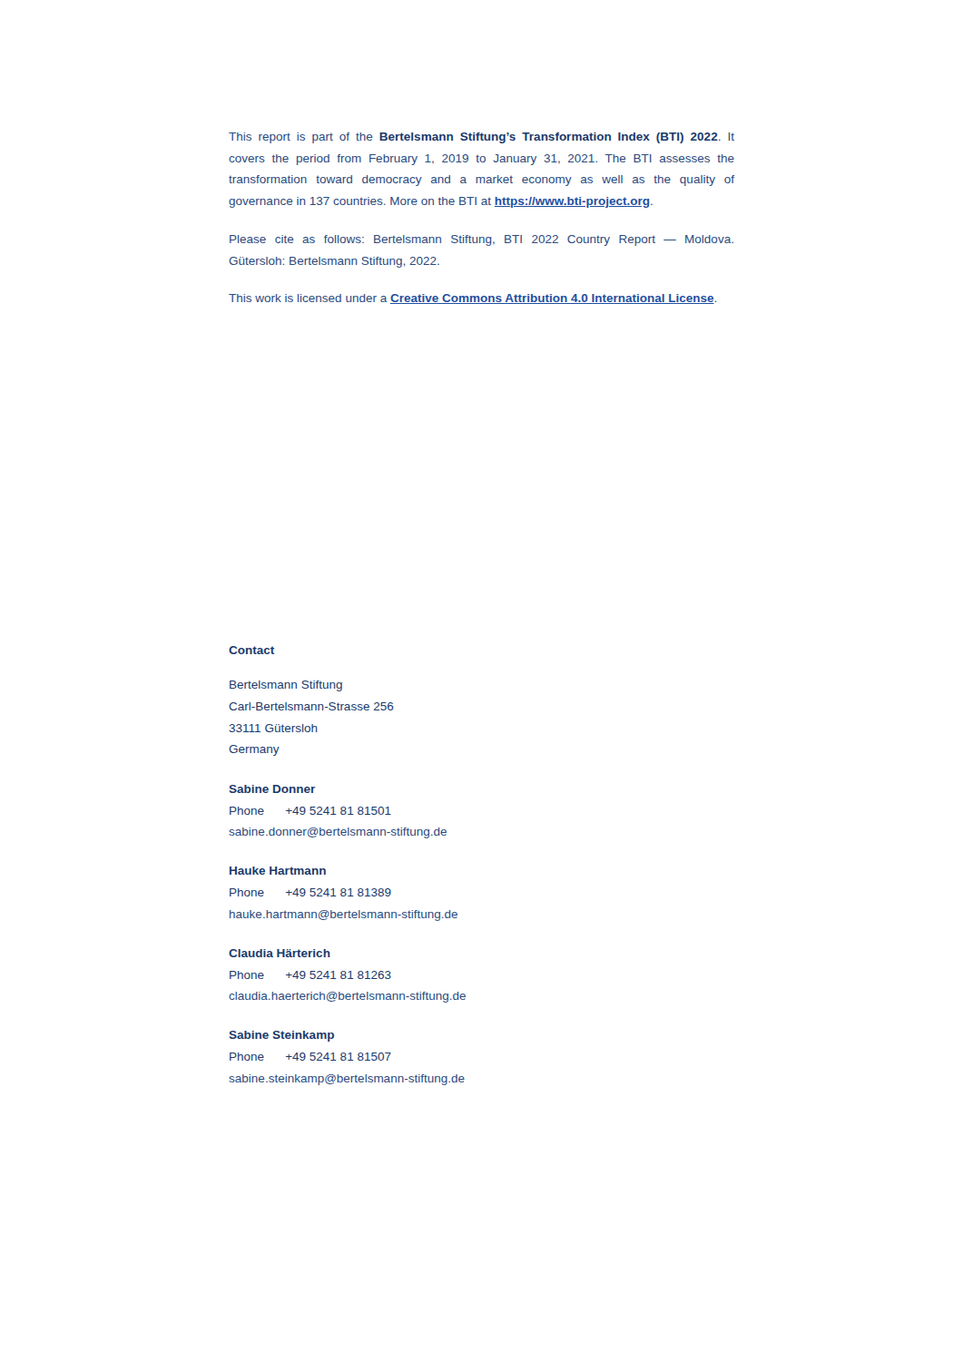This report is part of the Bertelsmann Stiftung’s Transformation Index (BTI) 2022. It covers the period from February 1, 2019 to January 31, 2021. The BTI assesses the transformation toward democracy and a market economy as well as the quality of governance in 137 countries. More on the BTI at https://www.bti-project.org.
Please cite as follows: Bertelsmann Stiftung, BTI 2022 Country Report — Moldova. Gütersloh: Bertelsmann Stiftung, 2022.
This work is licensed under a Creative Commons Attribution 4.0 International License.
Contact
Bertelsmann Stiftung
Carl-Bertelsmann-Strasse 256
33111 Gütersloh
Germany
Sabine Donner
Phone+49 5241 81 81501
sabine.donner@bertelsmann-stiftung.de
Hauke Hartmann
Phone+49 5241 81 81389
hauke.hartmann@bertelsmann-stiftung.de
Claudia Härterich
Phone+49 5241 81 81263
claudia.haerterich@bertelsmann-stiftung.de
Sabine Steinkamp
Phone+49 5241 81 81507
sabine.steinkamp@bertelsmann-stiftung.de